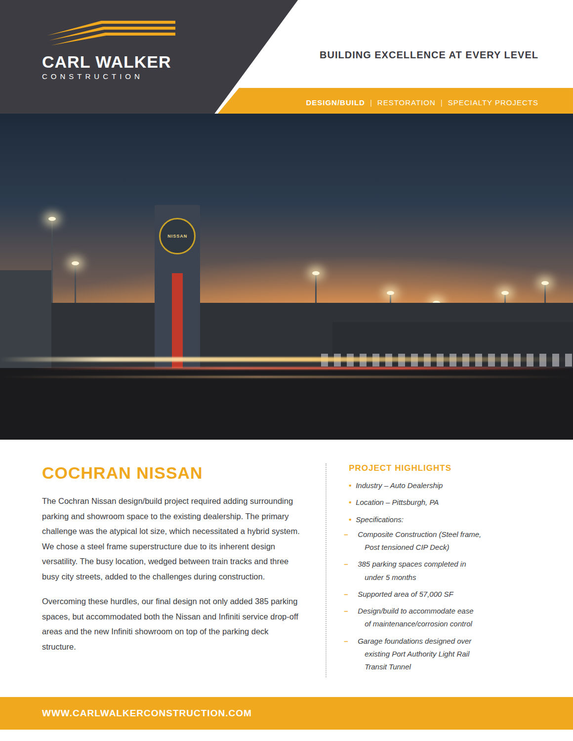CARL WALKER
CONSTRUCTION
BUILDING EXCELLENCE AT EVERY LEVEL
DESIGN/BUILD|RESTORATION|SPECIALTY PROJECTS
NISSAN
COCHRAN NISSAN
The Cochran Nissan design/build project required adding surrounding parking and showroom space to the existing dealership. The primary challenge was the atypical lot size, which necessitated a hybrid system. We chose a steel frame superstructure due to its inherent design versatility. The busy location, wedged between train tracks and three busy city streets, added to the challenges during construction.
Overcoming these hurdles, our final design not only added 385 parking spaces, but accommodated both the Nissan and Infiniti service drop-off areas and the new Infiniti showroom on top of the parking deck structure.
PROJECT HIGHLIGHTS
Industry – Auto Dealership
Location – Pittsburgh, PA
Specifications:
Composite Construction (Steel frame, Post tensioned CIP Deck)
385 parking spaces completed in under 5 months
Supported area of 57,000 SF
Design/build to accommodate ease of maintenance/corrosion control
Garage foundations designed over existing Port Authority Light Rail Transit Tunnel
WWW.CARLWALKERCONSTRUCTION.COM